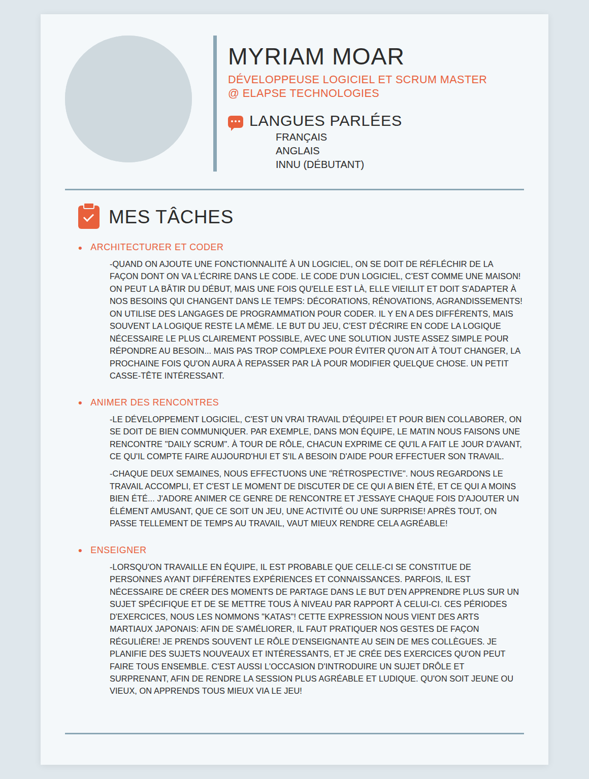Myriam Moar
Développeuse logiciel et Scrum Master
@ Elapse Technologies
Langues parlées
Français
Anglais
Innu (débutant)
Mes tâches
Architecturer et coder
-Quand on ajoute une fonctionnalité à un logiciel, on se doit de réfléchir de la façon dont on va l'écrire dans le code. Le code d'un logiciel, c'est comme une maison! On peut la bâtir du début, mais une fois qu'elle est là, elle vieillit et doit s'adapter à nos besoins qui changent dans le temps: décorations, rénovations, agrandissements! On utilise des langages de programmation pour coder. Il y en a des différents, mais souvent la logique reste la même. Le but du jeu, c'est d'écrire en code la logique nécessaire le plus clairement possible, avec une solution juste assez simple pour répondre au besoin... mais pas trop complexe pour éviter qu'on ait à tout changer, la prochaine fois qu'on aura à repasser par là pour modifier quelque chose. Un petit casse-tête intéressant.
Animer des rencontres
-Le développement logiciel, c'est un vrai travail d'équipe! Et pour bien collaborer, on se doit de bien communiquer. Par exemple, dans mon équipe, le matin nous faisons une rencontre "daily scrum". À tour de rôle, chacun exprime ce qu'il a fait le jour d'avant, ce qu'il compte faire aujourd'hui et s'il a besoin d'aide pour effectuer son travail.
-Chaque deux semaines, nous effectuons une "rétrospective". Nous regardons le travail accompli, et c'est le moment de discuter de ce qui a bien été, et ce qui a moins bien été... J'adore animer ce genre de rencontre et j'essaye chaque fois d'ajouter un élément amusant, que ce soit un jeu, une activité ou une surprise! Après tout, on passe tellement de temps au travail, vaut mieux rendre cela agréable!
Enseigner
-Lorsqu'on travaille en équipe, il est probable que celle-ci se constitue de personnes ayant différentes expériences et connaissances. Parfois, il est nécessaire de créer des moments de partage dans le but d'en apprendre plus sur un sujet spécifique et de se mettre tous à niveau par rapport à celui-ci. Ces périodes d'exercices, nous les nommons "katas"! Cette expression nous vient des arts martiaux japonais: afin de s'améliorer, il faut pratiquer nos gestes de façon régulière! Je prends souvent le rôle d'enseignante au sein de mes collègues. Je planifie des sujets nouveaux et intéressants, et je crée des exercices qu'on peut faire tous ensemble. C'est aussi l'occasion d'introduire un sujet drôle et surprenant, afin de rendre la session plus agréable et ludique. Qu'on soit jeune ou vieux, on apprends tous mieux via le jeu!